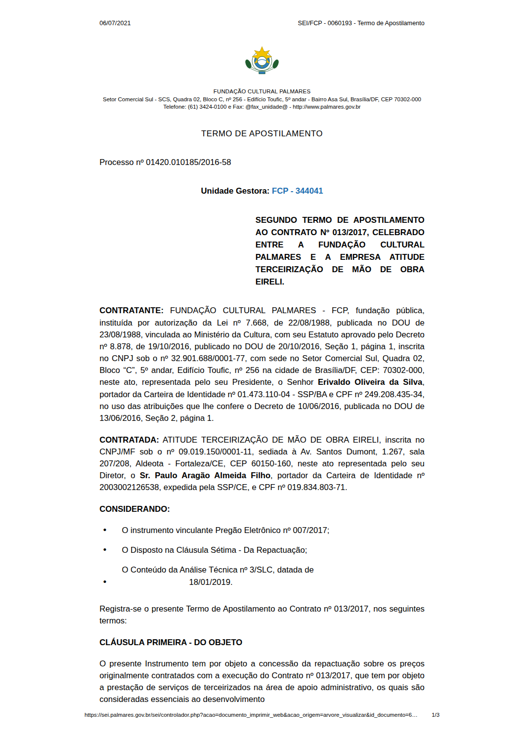06/07/2021
SEI/FCP - 0060193 - Termo de Apostilamento
FUNDAÇÃO CULTURAL PALMARES
Setor Comercial Sul - SCS, Quadra 02, Bloco C, nº 256 - Edifício Toufic, 5º andar - Bairro Asa Sul, Brasília/DF, CEP 70302-000
Telefone: (61) 3424-0100 e Fax: @fax_unidade@ - http://www.palmares.gov.br
TERMO DE APOSTILAMENTO
Processo nº 01420.010185/2016-58
Unidade Gestora: FCP - 344041
SEGUNDO TERMO DE APOSTILAMENTO AO CONTRATO Nº 013/2017, CELEBRADO ENTRE A FUNDAÇÃO CULTURAL PALMARES E A EMPRESA ATITUDE TERCEIRIZAÇÃO DE MÃO DE OBRA EIRELI.
CONTRATANTE: FUNDAÇÃO CULTURAL PALMARES - FCP, fundação pública, instituída por autorização da Lei nº 7.668, de 22/08/1988, publicada no DOU de 23/08/1988, vinculada ao Ministério da Cultura, com seu Estatuto aprovado pelo Decreto nº 8.878, de 19/10/2016, publicado no DOU de 20/10/2016, Seção 1, página 1, inscrita no CNPJ sob o nº 32.901.688/0001-77, com sede no Setor Comercial Sul, Quadra 02, Bloco “C”, 5º andar, Edifício Toufic, nº 256 na cidade de Brasília/DF, CEP: 70302-000, neste ato, representada pelo seu Presidente, o Senhor Erivaldo Oliveira da Silva, portador da Carteira de Identidade nº 01.473.110-04 - SSP/BA e CPF nº 249.208.435-34, no uso das atribuições que lhe confere o Decreto de 10/06/2016, publicada no DOU de 13/06/2016, Seção 2, página 1.
CONTRATADA: ATITUDE TERCEIRIZAÇÃO DE MÃO DE OBRA EIRELI, inscrita no CNPJ/MF sob o nº 09.019.150/0001-11, sediada à Av. Santos Dumont, 1.267, sala 207/208, Aldeota - Fortaleza/CE, CEP 60150-160, neste ato representada pelo seu Diretor, o Sr. Paulo Aragão Almeida Filho, portador da Carteira de Identidade nº 2003002126538, expedida pela SSP/CE, e CPF nº 019.834.803-71.
CONSIDERANDO:
•O instrumento vinculante Pregão Eletrônico nº 007/2017;
•O Disposto na Cláusula Sétima - Da Repactuação;
•O Conteúdo da Análise Técnica nº 3/SLC, datada de 18/01/2019.
Registra-se o presente Termo de Apostilamento ao Contrato nº 013/2017, nos seguintes termos:
CLÁUSULA PRIMEIRA - DO OBJETO
O presente Instrumento tem por objeto a concessão da repactuação sobre os preços originalmente contratados com a execução do Contrato nº 013/2017, que tem por objeto a prestação de serviços de terceirizados na área de apoio administrativo, os quais são consideradas essenciais ao desenvolvimento
https://sei.palmares.gov.br/sei/controlador.php?acao=documento_imprimir_web&acao_origem=arvore_visualizar&id_documento=68366&infra_si…
1/3